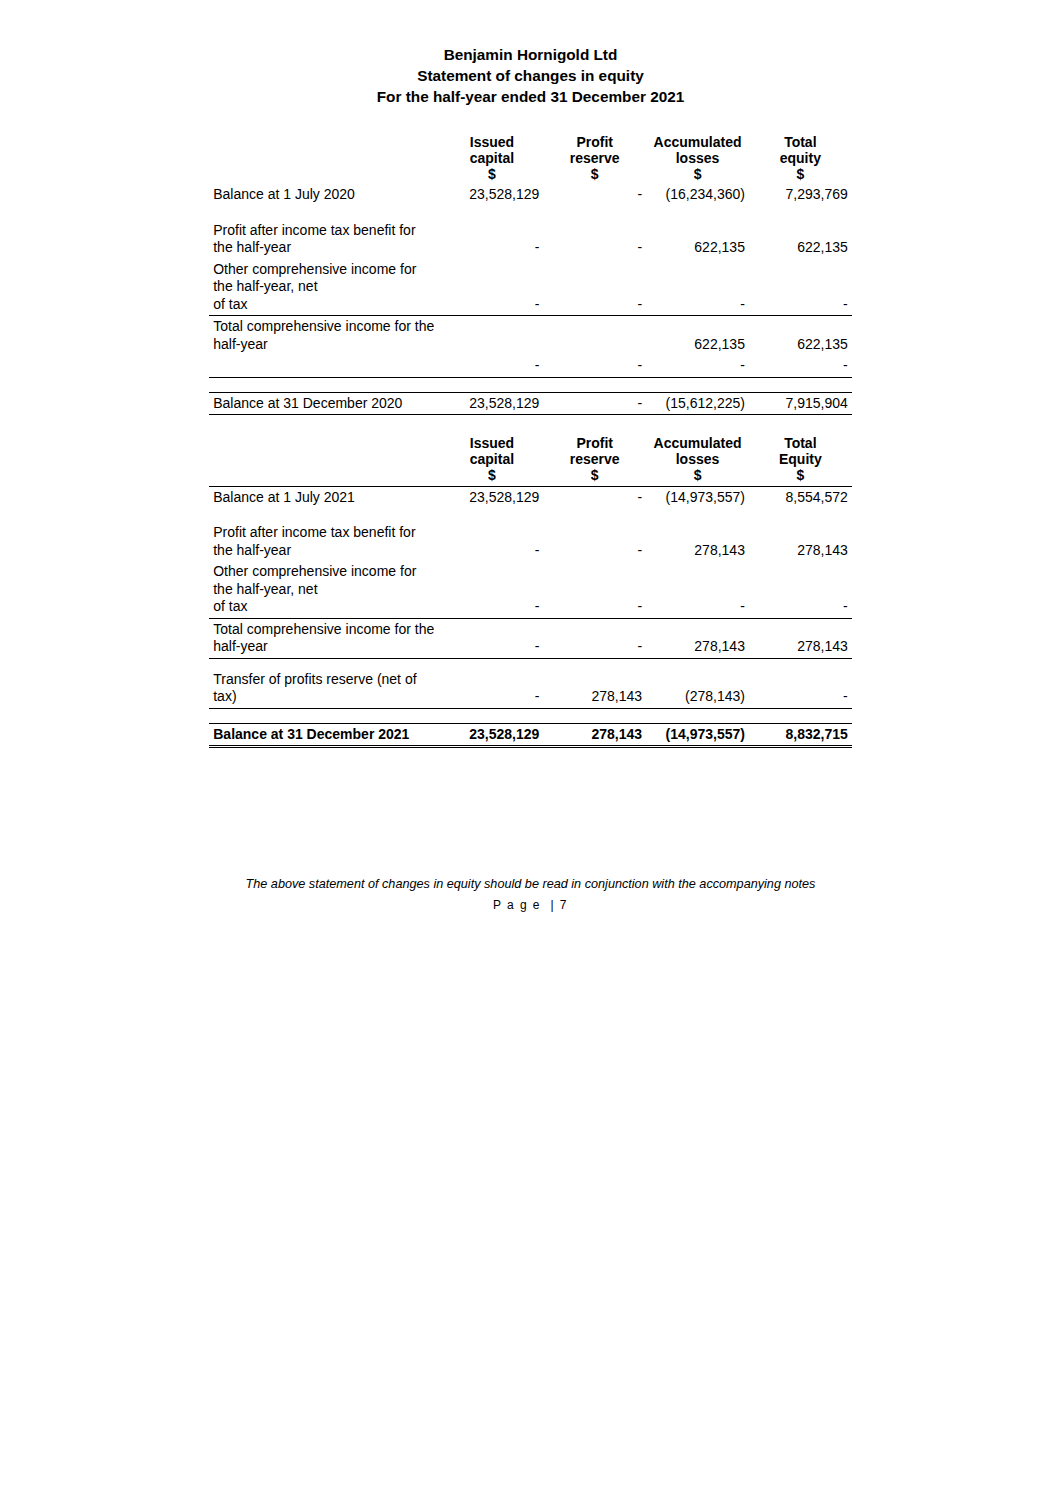Benjamin Hornigold Ltd
Statement of changes in equity
For the half-year ended 31 December 2021
| | Issued capital $ | Profit reserve $ | Accumulated losses $ | Total equity $ |
| --- | --- | --- | --- | --- |
| Balance at 1 July 2020 | 23,528,129 | - | (16,234,360) | 7,293,769 |
| Profit after income tax benefit for the half-year | - | - | 622,135 | 622,135 |
| Other comprehensive income for the half-year, net of tax | - | - | - | - |
| Total comprehensive income for the half-year | | | 622,135 | 622,135 |
| | - | - | - | - |
| Balance at 31 December 2020 | 23,528,129 | - | (15,612,225) | 7,915,904 |
| | Issued capital $ | Profit reserve $ | Accumulated losses $ | Total Equity $ |
| --- | --- | --- | --- | --- |
| Balance at 1 July 2021 | 23,528,129 | - | (14,973,557) | 8,554,572 |
| Profit after income tax benefit for the half-year | - | - | 278,143 | 278,143 |
| Other comprehensive income for the half-year, net of tax | - | - | - | - |
| Total comprehensive income for the half-year | - | - | 278,143 | 278,143 |
| Transfer of profits reserve (net of tax) | - | 278,143 | (278,143) | - |
| Balance at 31 December 2021 | 23,528,129 | 278,143 | (14,973,557) | 8,832,715 |
The above statement of changes in equity should be read in conjunction with the accompanying notes
P a g e | 7